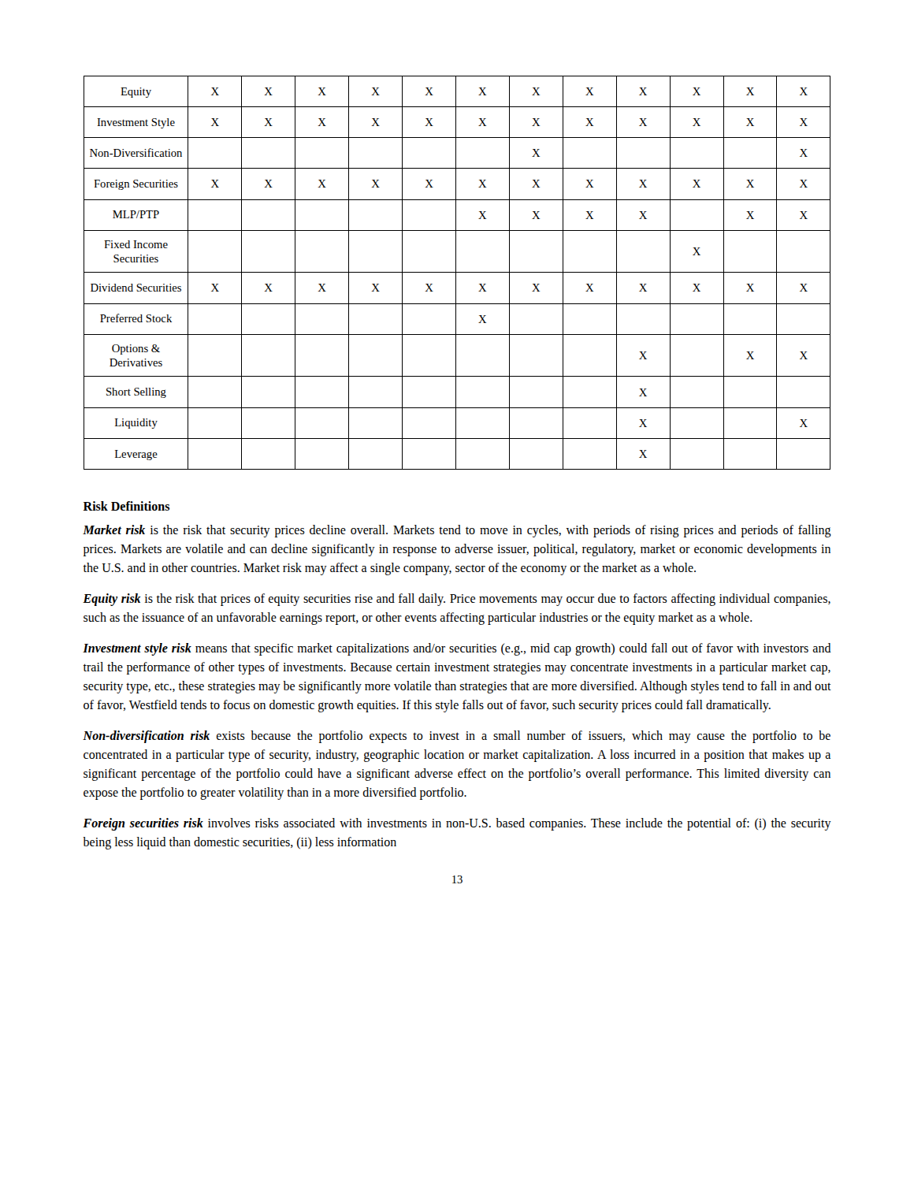| Equity | X | X | X | X | X | X | X | X | X | X | X | X |
| Investment Style | X | X | X | X | X | X | X | X | X | X | X | X |
| Non-Diversification | | | | | | | X | | | | | X |
| Foreign Securities | X | X | X | X | X | X | X | X | X | X | X | X |
| MLP/PTP | | | | | | X | X | X | X | | X | X |
| Fixed Income Securities | | | | | | | | | | X | | |
| Dividend Securities | X | X | X | X | X | X | X | X | X | X | X | X |
| Preferred Stock | | | | | | X | | | | | | |
| Options & Derivatives | | | | | | | | | X | | X | X |
| Short Selling | | | | | | | | | X | | | |
| Liquidity | | | | | | | | | X | | | X |
| Leverage | | | | | | | | | X | | | |
Risk Definitions
Market risk is the risk that security prices decline overall. Markets tend to move in cycles, with periods of rising prices and periods of falling prices. Markets are volatile and can decline significantly in response to adverse issuer, political, regulatory, market or economic developments in the U.S. and in other countries. Market risk may affect a single company, sector of the economy or the market as a whole.
Equity risk is the risk that prices of equity securities rise and fall daily. Price movements may occur due to factors affecting individual companies, such as the issuance of an unfavorable earnings report, or other events affecting particular industries or the equity market as a whole.
Investment style risk means that specific market capitalizations and/or securities (e.g., mid cap growth) could fall out of favor with investors and trail the performance of other types of investments. Because certain investment strategies may concentrate investments in a particular market cap, security type, etc., these strategies may be significantly more volatile than strategies that are more diversified. Although styles tend to fall in and out of favor, Westfield tends to focus on domestic growth equities. If this style falls out of favor, such security prices could fall dramatically.
Non-diversification risk exists because the portfolio expects to invest in a small number of issuers, which may cause the portfolio to be concentrated in a particular type of security, industry, geographic location or market capitalization. A loss incurred in a position that makes up a significant percentage of the portfolio could have a significant adverse effect on the portfolio’s overall performance. This limited diversity can expose the portfolio to greater volatility than in a more diversified portfolio.
Foreign securities risk involves risks associated with investments in non-U.S. based companies. These include the potential of: (i) the security being less liquid than domestic securities, (ii) less information
13